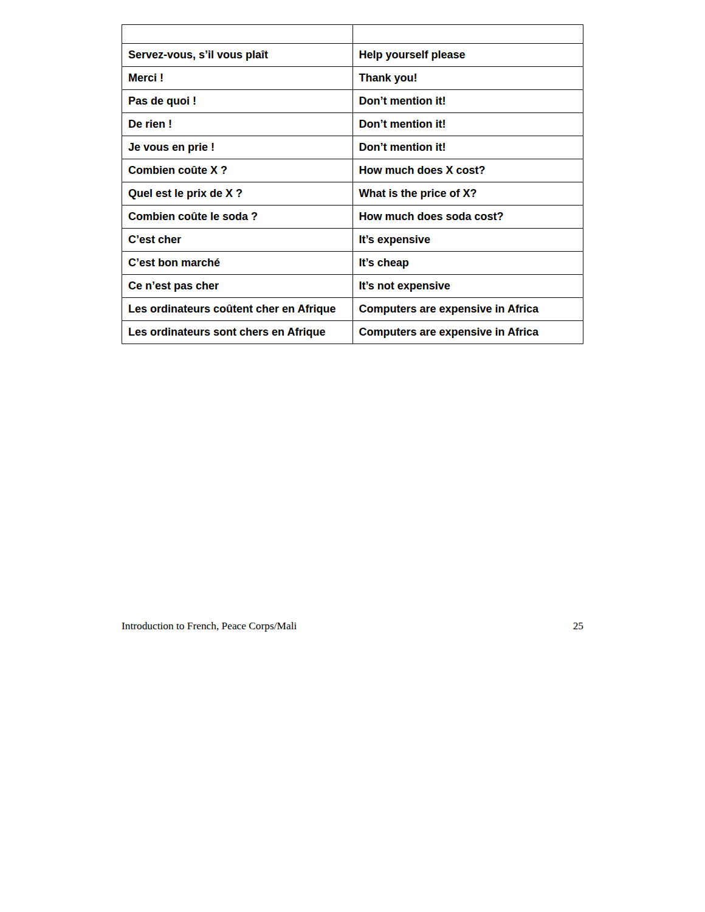| Servez-vous, s’il vous plaît | Help yourself please |
| Merci ! | Thank you! |
| Pas de quoi ! | Don’t mention it! |
| De rien ! | Don’t mention it! |
| Je vous en prie ! | Don’t mention it! |
| Combien coûte X ? | How much does X cost? |
| Quel est le prix de X ? | What is the price of X? |
| Combien coûte le soda ? | How much does soda cost? |
| C’est cher | It’s expensive |
| C’est bon marché | It’s cheap |
| Ce n’est pas cher | It’s not expensive |
| Les ordinateurs coûtent cher en Afrique | Computers are expensive in Africa |
| Les ordinateurs sont chers en Afrique | Computers are expensive in Africa |
Introduction to French, Peace Corps/Mali 25